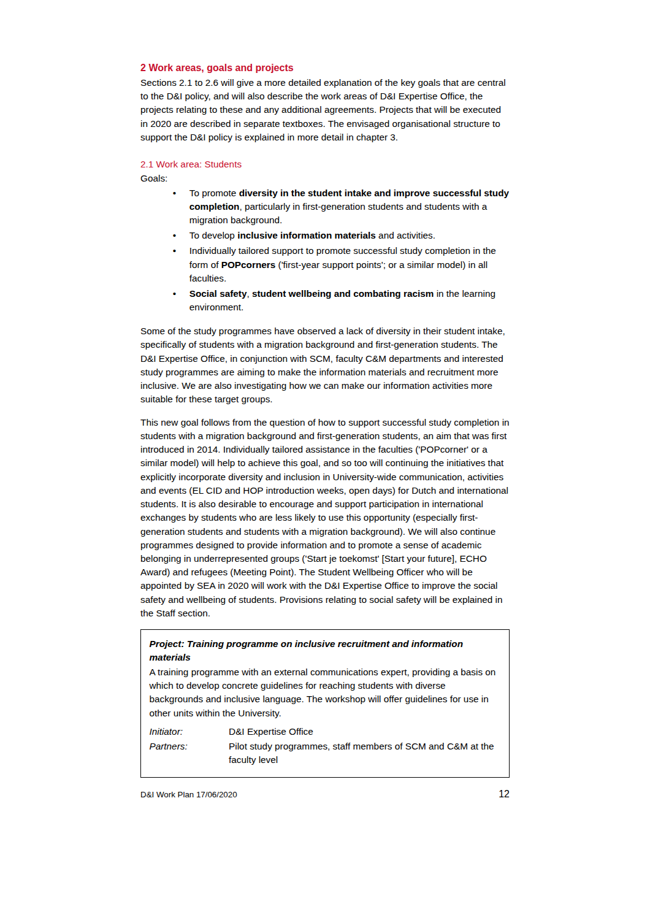2 Work areas, goals and projects
Sections 2.1 to 2.6 will give a more detailed explanation of the key goals that are central to the D&I policy, and will also describe the work areas of D&I Expertise Office, the projects relating to these and any additional agreements. Projects that will be executed in 2020 are described in separate textboxes. The envisaged organisational structure to support the D&I policy is explained in more detail in chapter 3.
2.1 Work area: Students
Goals:
To promote diversity in the student intake and improve successful study completion, particularly in first-generation students and students with a migration background.
To develop inclusive information materials and activities.
Individually tailored support to promote successful study completion in the form of POPcorners ('first-year support points'; or a similar model) in all faculties.
Social safety, student wellbeing and combating racism in the learning environment.
Some of the study programmes have observed a lack of diversity in their student intake, specifically of students with a migration background and first-generation students. The D&I Expertise Office, in conjunction with SCM, faculty C&M departments and interested study programmes are aiming to make the information materials and recruitment more inclusive. We are also investigating how we can make our information activities more suitable for these target groups.
This new goal follows from the question of how to support successful study completion in students with a migration background and first-generation students, an aim that was first introduced in 2014. Individually tailored assistance in the faculties ('POPcorner' or a similar model) will help to achieve this goal, and so too will continuing the initiatives that explicitly incorporate diversity and inclusion in University-wide communication, activities and events (EL CID and HOP introduction weeks, open days) for Dutch and international students. It is also desirable to encourage and support participation in international exchanges by students who are less likely to use this opportunity (especially first-generation students and students with a migration background). We will also continue programmes designed to provide information and to promote a sense of academic belonging in underrepresented groups ('Start je toekomst' [Start your future], ECHO Award) and refugees (Meeting Point). The Student Wellbeing Officer who will be appointed by SEA in 2020 will work with the D&I Expertise Office to improve the social safety and wellbeing of students. Provisions relating to social safety will be explained in the Staff section.
Project: Training programme on inclusive recruitment and information materials
A training programme with an external communications expert, providing a basis on which to develop concrete guidelines for reaching students with diverse backgrounds and inclusive language. The workshop will offer guidelines for use in other units within the University.
| Initiator: | D&I Expertise Office |
| Partners: | Pilot study programmes, staff members of SCM and C&M at the faculty level |
D&I Work Plan 17/06/2020 12